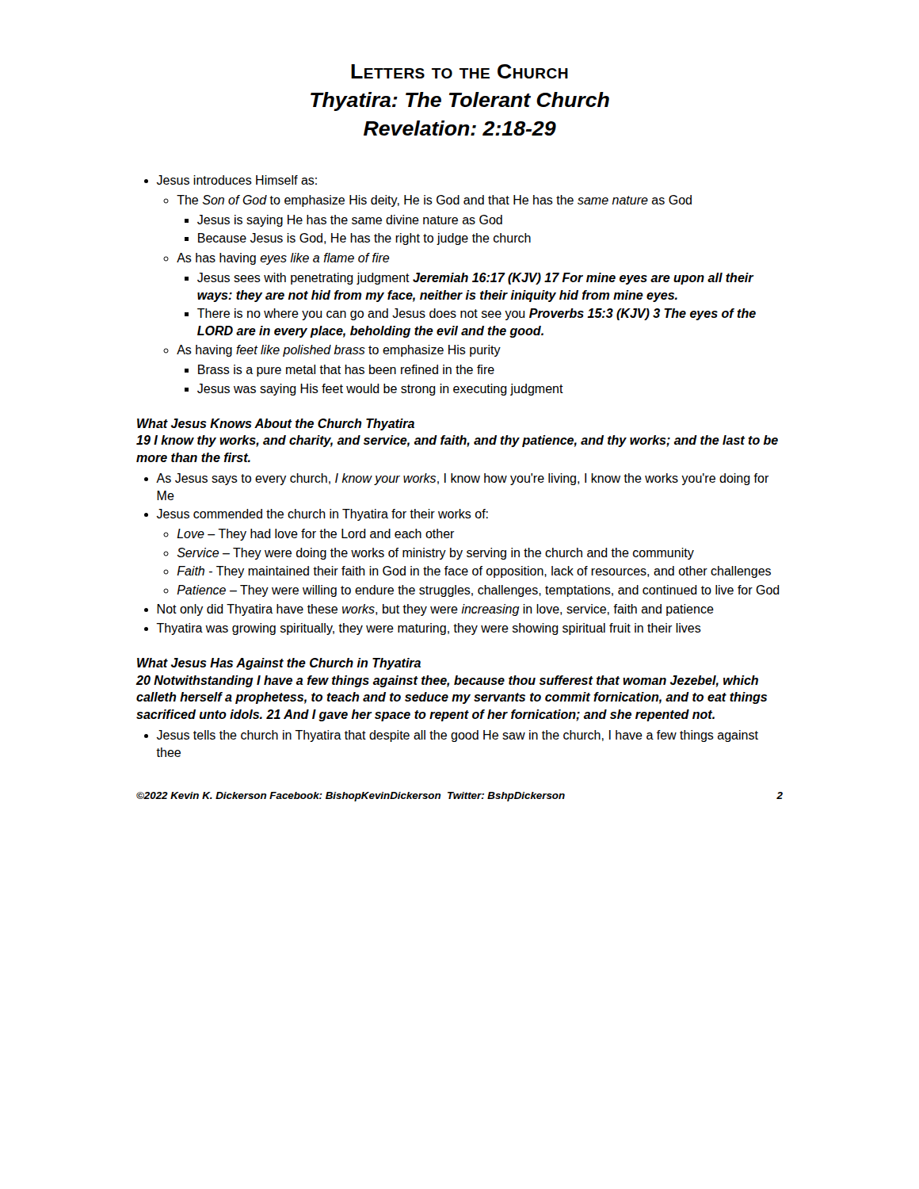Letters to the Church
Thyatira: The Tolerant Church
Revelation: 2:18-29
Jesus introduces Himself as:
The Son of God to emphasize His deity, He is God and that He has the same nature as God
Jesus is saying He has the same divine nature as God
Because Jesus is God, He has the right to judge the church
As has having eyes like a flame of fire
Jesus sees with penetrating judgment Jeremiah 16:17 (KJV) 17 For mine eyes are upon all their ways: they are not hid from my face, neither is their iniquity hid from mine eyes.
There is no where you can go and Jesus does not see you Proverbs 15:3 (KJV) 3 The eyes of the LORD are in every place, beholding the evil and the good.
As having feet like polished brass to emphasize His purity
Brass is a pure metal that has been refined in the fire
Jesus was saying His feet would be strong in executing judgment
What Jesus Knows About the Church Thyatira
19 I know thy works, and charity, and service, and faith, and thy patience, and thy works; and the last to be more than the first.
As Jesus says to every church, I know your works, I know how you're living, I know the works you're doing for Me
Jesus commended the church in Thyatira for their works of:
Love – They had love for the Lord and each other
Service – They were doing the works of ministry by serving in the church and the community
Faith - They maintained their faith in God in the face of opposition, lack of resources, and other challenges
Patience – They were willing to endure the struggles, challenges, temptations, and continued to live for God
Not only did Thyatira have these works, but they were increasing in love, service, faith and patience
Thyatira was growing spiritually, they were maturing, they were showing spiritual fruit in their lives
What Jesus Has Against the Church in Thyatira
20 Notwithstanding I have a few things against thee, because thou sufferest that woman Jezebel, which calleth herself a prophetess, to teach and to seduce my servants to commit fornication, and to eat things sacrificed unto idols. 21 And I gave her space to repent of her fornication; and she repented not.
Jesus tells the church in Thyatira that despite all the good He saw in the church, I have a few things against thee
©2022 Kevin K. Dickerson Facebook: BishopKevinDickerson Twitter: BshpDickerson 2